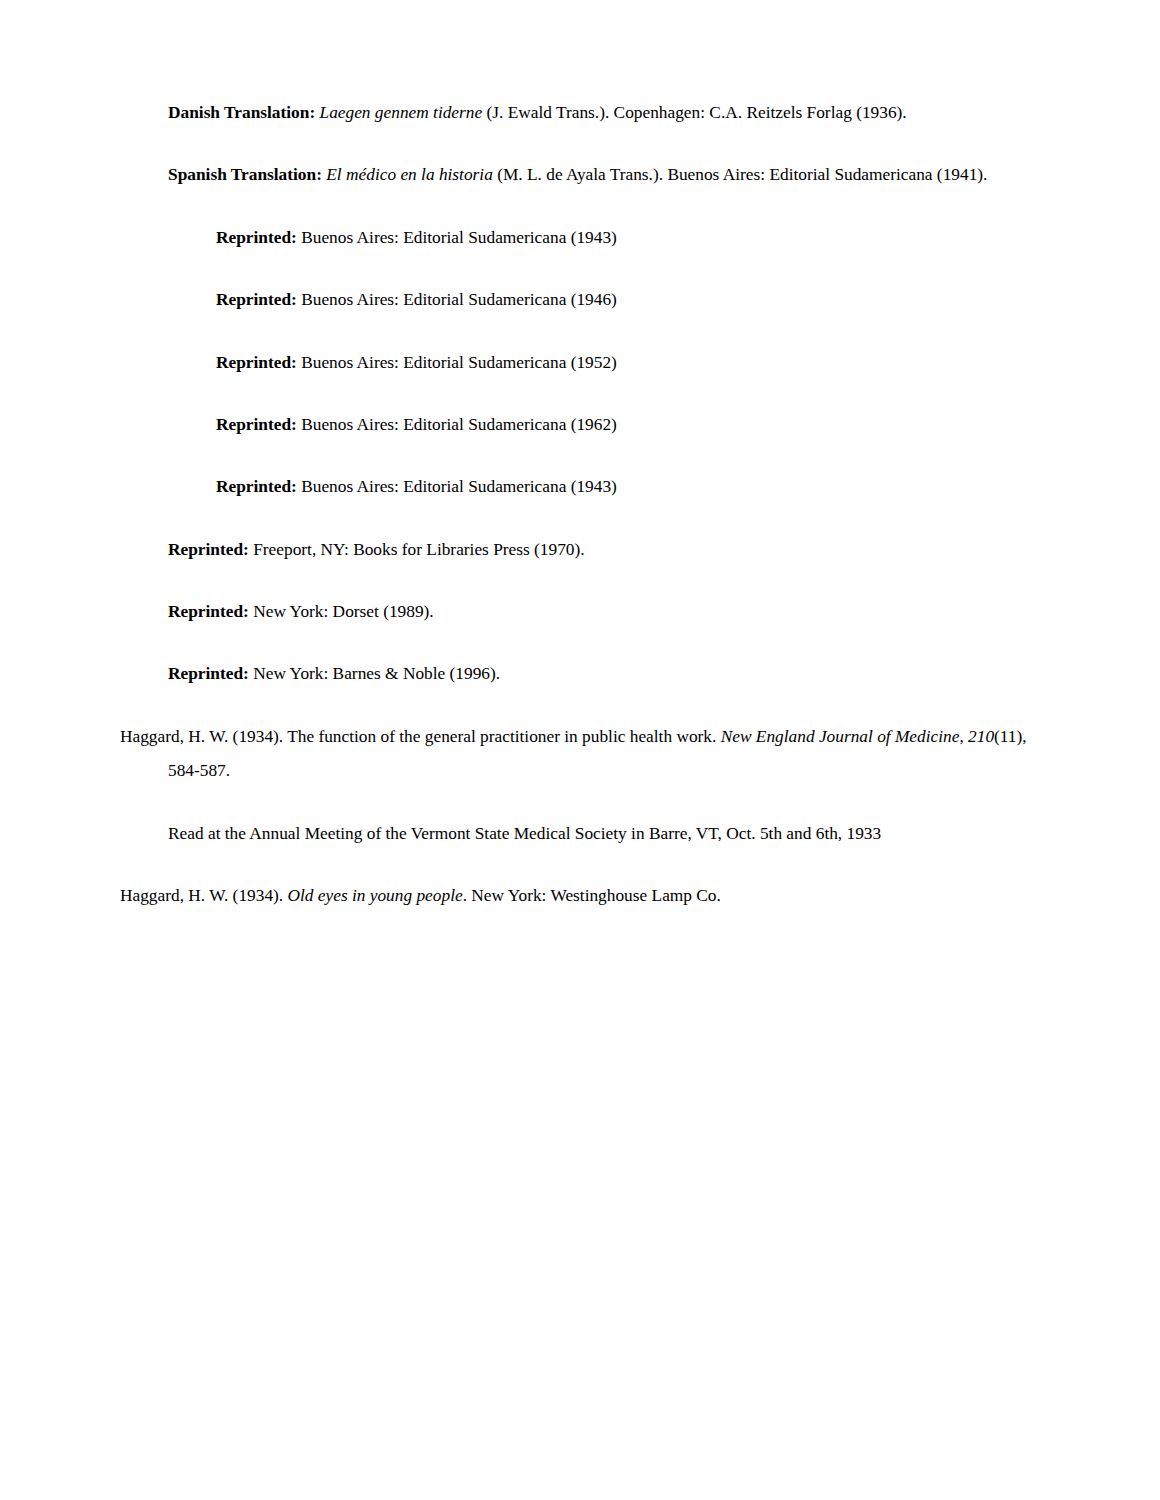Danish Translation: Laegen gennem tiderne (J. Ewald Trans.). Copenhagen: C.A. Reitzels Forlag (1936).
Spanish Translation: El médico en la historia (M. L. de Ayala Trans.). Buenos Aires: Editorial Sudamericana (1941).
Reprinted: Buenos Aires: Editorial Sudamericana (1943)
Reprinted: Buenos Aires: Editorial Sudamericana (1946)
Reprinted: Buenos Aires: Editorial Sudamericana (1952)
Reprinted: Buenos Aires: Editorial Sudamericana (1962)
Reprinted: Buenos Aires: Editorial Sudamericana (1943)
Reprinted: Freeport, NY: Books for Libraries Press (1970).
Reprinted: New York: Dorset (1989).
Reprinted: New York: Barnes & Noble (1996).
Haggard, H. W. (1934). The function of the general practitioner in public health work. New England Journal of Medicine, 210(11), 584-587.
Read at the Annual Meeting of the Vermont State Medical Society in Barre, VT, Oct. 5th and 6th, 1933
Haggard, H. W. (1934). Old eyes in young people. New York: Westinghouse Lamp Co.